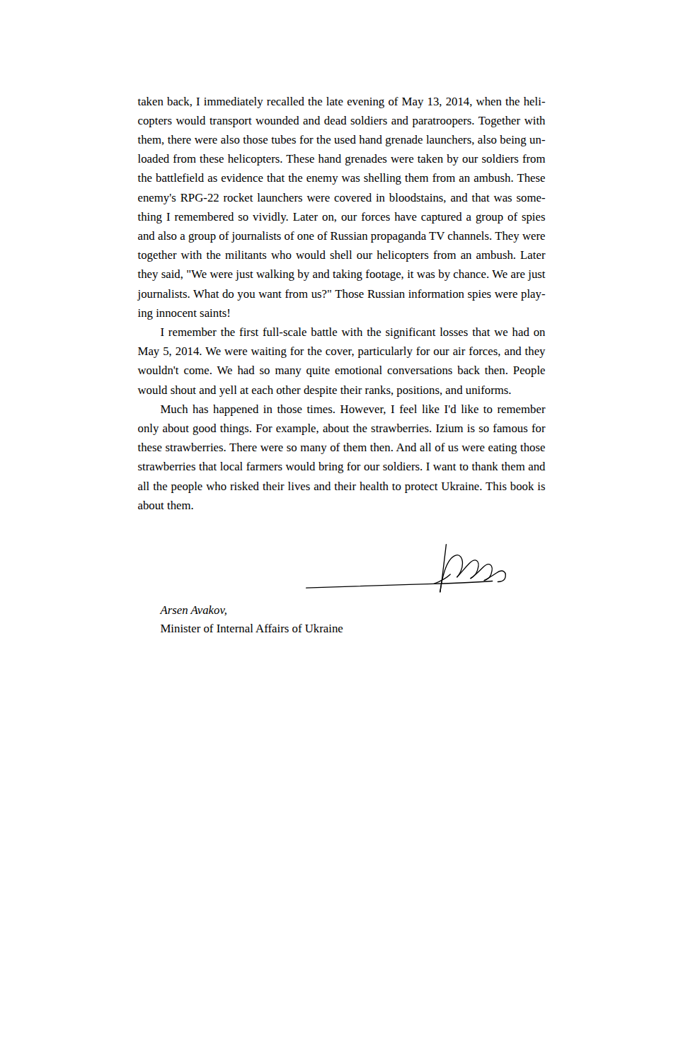taken back, I immediately recalled the late evening of May 13, 2014, when the helicopters would transport wounded and dead soldiers and paratroopers. Together with them, there were also those tubes for the used hand grenade launchers, also being unloaded from these helicopters. These hand grenades were taken by our soldiers from the battlefield as evidence that the enemy was shelling them from an ambush. These enemy's RPG-22 rocket launchers were covered in bloodstains, and that was something I remembered so vividly. Later on, our forces have captured a group of spies and also a group of journalists of one of Russian propaganda TV channels. They were together with the militants who would shell our helicopters from an ambush. Later they said, "We were just walking by and taking footage, it was by chance. We are just journalists. What do you want from us?" Those Russian information spies were playing innocent saints!
I remember the first full-scale battle with the significant losses that we had on May 5, 2014. We were waiting for the cover, particularly for our air forces, and they wouldn't come. We had so many quite emotional conversations back then. People would shout and yell at each other despite their ranks, positions, and uniforms.
Much has happened in those times. However, I feel like I'd like to remember only about good things. For example, about the strawberries. Izium is so famous for these strawberries. There were so many of them then. And all of us were eating those strawberries that local farmers would bring for our soldiers. I want to thank them and all the people who risked their lives and their health to protect Ukraine. This book is about them.
Arsen Avakov,
Minister of Internal Affairs of Ukraine